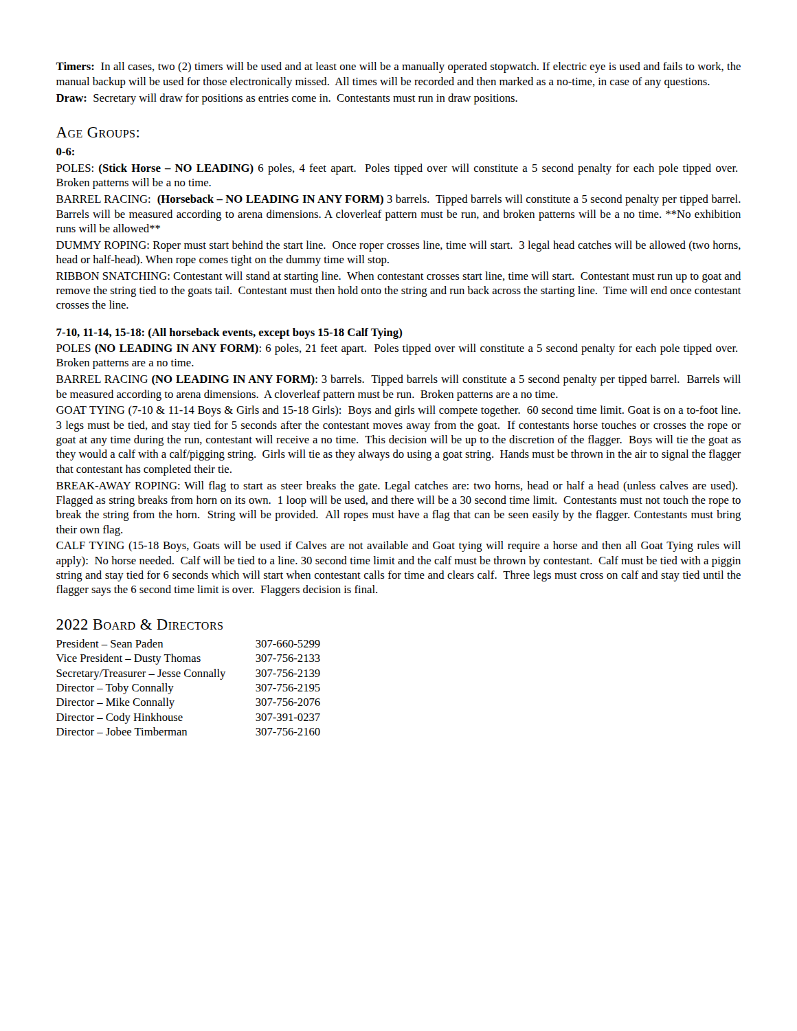Timers: In all cases, two (2) timers will be used and at least one will be a manually operated stopwatch. If electric eye is used and fails to work, the manual backup will be used for those electronically missed. All times will be recorded and then marked as a no-time, in case of any questions.
Draw: Secretary will draw for positions as entries come in. Contestants must run in draw positions.
Age Groups:
0-6:
POLES: (Stick Horse – NO LEADING) 6 poles, 4 feet apart. Poles tipped over will constitute a 5 second penalty for each pole tipped over. Broken patterns will be a no time.
BARREL RACING: (Horseback – NO LEADING IN ANY FORM) 3 barrels. Tipped barrels will constitute a 5 second penalty per tipped barrel. Barrels will be measured according to arena dimensions. A cloverleaf pattern must be run, and broken patterns will be a no time. **No exhibition runs will be allowed**
DUMMY ROPING: Roper must start behind the start line. Once roper crosses line, time will start. 3 legal head catches will be allowed (two horns, head or half-head). When rope comes tight on the dummy time will stop.
RIBBON SNATCHING: Contestant will stand at starting line. When contestant crosses start line, time will start. Contestant must run up to goat and remove the string tied to the goats tail. Contestant must then hold onto the string and run back across the starting line. Time will end once contestant crosses the line.
7-10, 11-14, 15-18: (All horseback events, except boys 15-18 Calf Tying)
POLES (NO LEADING IN ANY FORM): 6 poles, 21 feet apart. Poles tipped over will constitute a 5 second penalty for each pole tipped over. Broken patterns are a no time.
BARREL RACING (NO LEADING IN ANY FORM): 3 barrels. Tipped barrels will constitute a 5 second penalty per tipped barrel. Barrels will be measured according to arena dimensions. A cloverleaf pattern must be run. Broken patterns are a no time.
GOAT TYING (7-10 & 11-14 Boys & Girls and 15-18 Girls): Boys and girls will compete together. 60 second time limit. Goat is on a to-foot line. 3 legs must be tied, and stay tied for 5 seconds after the contestant moves away from the goat. If contestants horse touches or crosses the rope or goat at any time during the run, contestant will receive a no time. This decision will be up to the discretion of the flagger. Boys will tie the goat as they would a calf with a calf/pigging string. Girls will tie as they always do using a goat string. Hands must be thrown in the air to signal the flagger that contestant has completed their tie.
BREAK-AWAY ROPING: Will flag to start as steer breaks the gate. Legal catches are: two horns, head or half a head (unless calves are used). Flagged as string breaks from horn on its own. 1 loop will be used, and there will be a 30 second time limit. Contestants must not touch the rope to break the string from the horn. String will be provided. All ropes must have a flag that can be seen easily by the flagger. Contestants must bring their own flag.
CALF TYING (15-18 Boys, Goats will be used if Calves are not available and Goat tying will require a horse and then all Goat Tying rules will apply): No horse needed. Calf will be tied to a line. 30 second time limit and the calf must be thrown by contestant. Calf must be tied with a piggin string and stay tied for 6 seconds which will start when contestant calls for time and clears calf. Three legs must cross on calf and stay tied until the flagger says the 6 second time limit is over. Flaggers decision is final.
2022 Board & Directors
| President – Sean Paden | 307-660-5299 |
| Vice President – Dusty Thomas | 307-756-2133 |
| Secretary/Treasurer – Jesse Connally | 307-756-2139 |
| Director – Toby Connally | 307-756-2195 |
| Director – Mike Connally | 307-756-2076 |
| Director – Cody Hinkhouse | 307-391-0237 |
| Director – Jobee Timberman | 307-756-2160 |